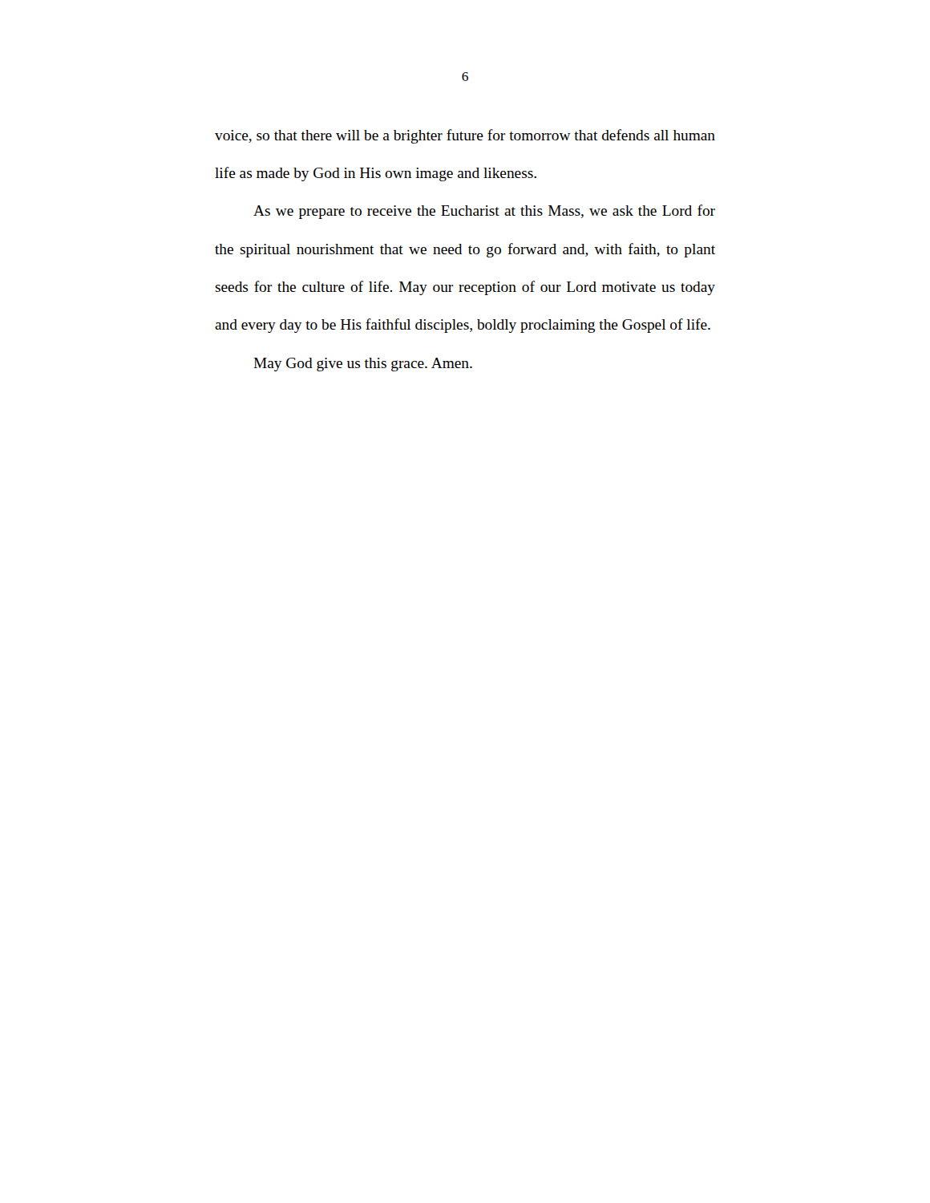6
voice, so that there will be a brighter future for tomorrow that defends all human life as made by God in His own image and likeness.
As we prepare to receive the Eucharist at this Mass, we ask the Lord for the spiritual nourishment that we need to go forward and, with faith, to plant seeds for the culture of life. May our reception of our Lord motivate us today and every day to be His faithful disciples, boldly proclaiming the Gospel of life.
May God give us this grace. Amen.